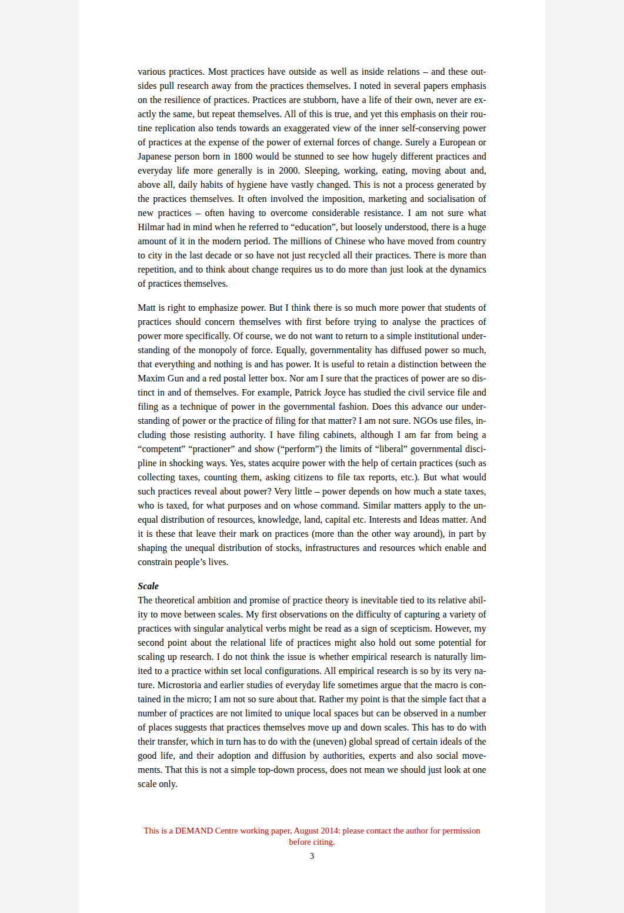various practices. Most practices have outside as well as inside relations – and these outsides pull research away from the practices themselves. I noted in several papers emphasis on the resilience of practices. Practices are stubborn, have a life of their own, never are exactly the same, but repeat themselves. All of this is true, and yet this emphasis on their routine replication also tends towards an exaggerated view of the inner self-conserving power of practices at the expense of the power of external forces of change. Surely a European or Japanese person born in 1800 would be stunned to see how hugely different practices and everyday life more generally is in 2000. Sleeping, working, eating, moving about and, above all, daily habits of hygiene have vastly changed. This is not a process generated by the practices themselves. It often involved the imposition, marketing and socialisation of new practices – often having to overcome considerable resistance. I am not sure what Hilmar had in mind when he referred to “education”, but loosely understood, there is a huge amount of it in the modern period. The millions of Chinese who have moved from country to city in the last decade or so have not just recycled all their practices. There is more than repetition, and to think about change requires us to do more than just look at the dynamics of practices themselves.
Matt is right to emphasize power. But I think there is so much more power that students of practices should concern themselves with first before trying to analyse the practices of power more specifically. Of course, we do not want to return to a simple institutional understanding of the monopoly of force. Equally, governmentality has diffused power so much, that everything and nothing is and has power. It is useful to retain a distinction between the Maxim Gun and a red postal letter box. Nor am I sure that the practices of power are so distinct in and of themselves. For example, Patrick Joyce has studied the civil service file and filing as a technique of power in the governmental fashion. Does this advance our understanding of power or the practice of filing for that matter? I am not sure. NGOs use files, including those resisting authority. I have filing cabinets, although I am far from being a “competent” “practioner” and show (“perform”) the limits of “liberal” governmental discipline in shocking ways. Yes, states acquire power with the help of certain practices (such as collecting taxes, counting them, asking citizens to file tax reports, etc.). But what would such practices reveal about power? Very little – power depends on how much a state taxes, who is taxed, for what purposes and on whose command. Similar matters apply to the unequal distribution of resources, knowledge, land, capital etc. Interests and Ideas matter. And it is these that leave their mark on practices (more than the other way around), in part by shaping the unequal distribution of stocks, infrastructures and resources which enable and constrain people’s lives.
Scale
The theoretical ambition and promise of practice theory is inevitable tied to its relative ability to move between scales. My first observations on the difficulty of capturing a variety of practices with singular analytical verbs might be read as a sign of scepticism. However, my second point about the relational life of practices might also hold out some potential for scaling up research. I do not think the issue is whether empirical research is naturally limited to a practice within set local configurations. All empirical research is so by its very nature. Microstoria and earlier studies of everyday life sometimes argue that the macro is contained in the micro; I am not so sure about that. Rather my point is that the simple fact that a number of practices are not limited to unique local spaces but can be observed in a number of places suggests that practices themselves move up and down scales. This has to do with their transfer, which in turn has to do with the (uneven) global spread of certain ideals of the good life, and their adoption and diffusion by authorities, experts and also social movements. That this is not a simple top-down process, does not mean we should just look at one scale only.
This is a DEMAND Centre working paper, August 2014: please contact the author for permission before citing.
3